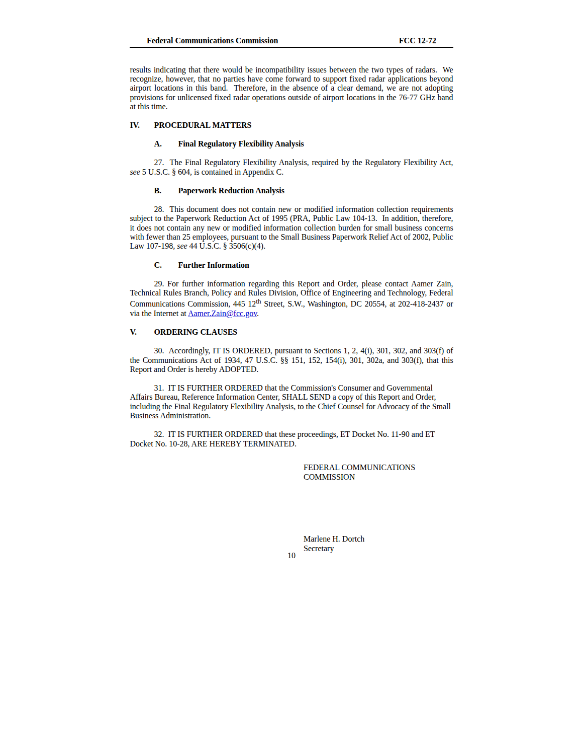Federal Communications Commission FCC 12-72
results indicating that there would be incompatibility issues between the two types of radars. We recognize, however, that no parties have come forward to support fixed radar applications beyond airport locations in this band. Therefore, in the absence of a clear demand, we are not adopting provisions for unlicensed fixed radar operations outside of airport locations in the 76-77 GHz band at this time.
IV. PROCEDURAL MATTERS
A. Final Regulatory Flexibility Analysis
27. The Final Regulatory Flexibility Analysis, required by the Regulatory Flexibility Act, see 5 U.S.C. § 604, is contained in Appendix C.
B. Paperwork Reduction Analysis
28. This document does not contain new or modified information collection requirements subject to the Paperwork Reduction Act of 1995 (PRA, Public Law 104-13. In addition, therefore, it does not contain any new or modified information collection burden for small business concerns with fewer than 25 employees, pursuant to the Small Business Paperwork Relief Act of 2002, Public Law 107-198, see 44 U.S.C. § 3506(c)(4).
C. Further Information
29. For further information regarding this Report and Order, please contact Aamer Zain, Technical Rules Branch, Policy and Rules Division, Office of Engineering and Technology, Federal Communications Commission, 445 12th Street, S.W., Washington, DC 20554, at 202-418-2437 or via the Internet at Aamer.Zain@fcc.gov.
V. ORDERING CLAUSES
30. Accordingly, IT IS ORDERED, pursuant to Sections 1, 2, 4(i), 301, 302, and 303(f) of the Communications Act of 1934, 47 U.S.C. §§ 151, 152, 154(i), 301, 302a, and 303(f), that this Report and Order is hereby ADOPTED.
31. IT IS FURTHER ORDERED that the Commission's Consumer and Governmental Affairs Bureau, Reference Information Center, SHALL SEND a copy of this Report and Order, including the Final Regulatory Flexibility Analysis, to the Chief Counsel for Advocacy of the Small Business Administration.
32. IT IS FURTHER ORDERED that these proceedings, ET Docket No. 11-90 and ET Docket No. 10-28, ARE HEREBY TERMINATED.
FEDERAL COMMUNICATIONS COMMISSION
Marlene H. Dortch
Secretary
10